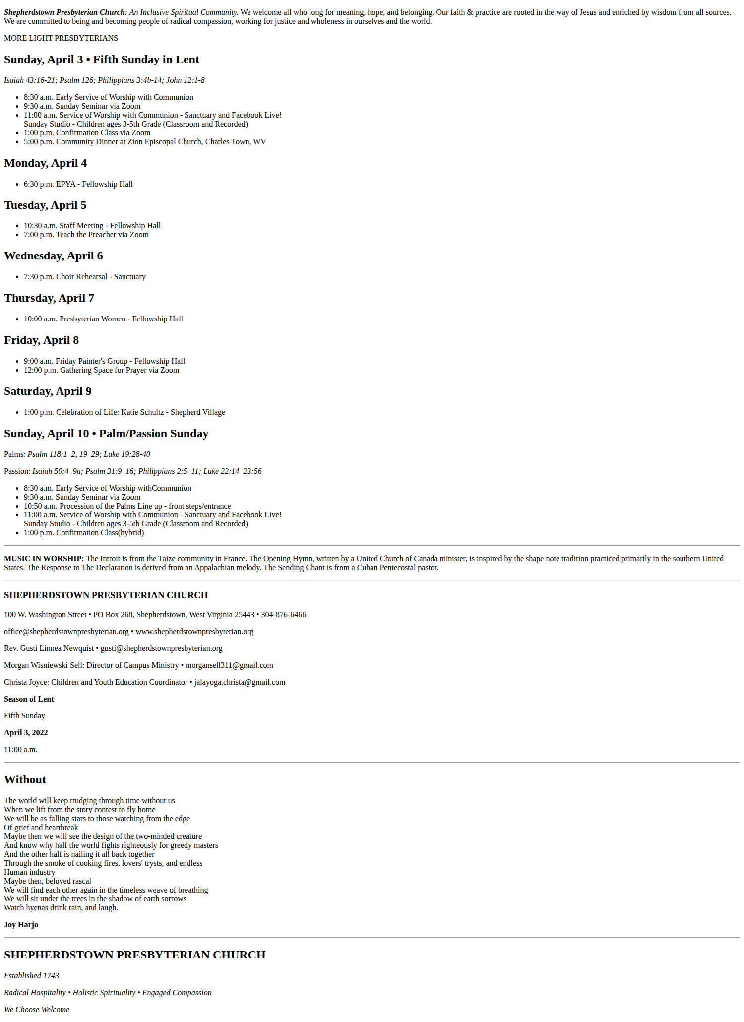Shepherdstown Presbyterian Church: An Inclusive Spiritual Community. We welcome all who long for meaning, hope, and belonging. Our faith & practice are rooted in the way of Jesus and enriched by wisdom from all sources. We are committed to being and becoming people of radical compassion, working for justice and wholeness in ourselves and the world.
MORE LIGHT PRESBYTERIANS
Sunday, April 3 • Fifth Sunday in Lent
Isaiah 43:16-21; Psalm 126; Philippians 3:4b-14; John 12:1-8
8:30 a.m. Early Service of Worship with Communion
9:30 a.m. Sunday Seminar via Zoom
11:00 a.m. Service of Worship with Communion - Sanctuary and Facebook Live!
Sunday Studio - Children ages 3-5th Grade (Classroom and Recorded)
1:00 p.m. Confirmation Class via Zoom
5:00 p.m. Community Dinner at Zion Episcopal Church, Charles Town, WV
Monday, April 4
6:30 p.m. EPYA - Fellowship Hall
Tuesday, April 5
10:30 a.m. Staff Meeting - Fellowship Hall
7:00 p.m. Teach the Preacher via Zoom
Wednesday, April 6
7:30 p.m. Choir Rehearsal - Sanctuary
Thursday, April 7
10:00 a.m. Presbyterian Women - Fellowship Hall
Friday, April 8
9:00 a.m. Friday Painter's Group - Fellowship Hall
12:00 p.m. Gathering Space for Prayer via Zoom
Saturday, April 9
1:00 p.m. Celebration of Life: Katie Schultz - Shepherd Village
Sunday, April 10 • Palm/Passion Sunday
Palms: Psalm 118:1–2, 19–29; Luke 19:28-40
Passion: Isaiah 50:4–9a; Psalm 31:9–16; Philippians 2:5–11; Luke 22:14–23:56
8:30 a.m. Early Service of Worship withCommunion
9:30 a.m. Sunday Seminar via Zoom
10:50 a.m. Procession of the Palms Line up - front steps/entrance
11:00 a.m. Service of Worship with Communion - Sanctuary and Facebook Live!
Sunday Studio - Children ages 3-5th Grade (Classroom and Recorded)
1:00 p.m. Confirmation Class(hybrid)
MUSIC IN WORSHIP: The Introit is from the Taize community in France. The Opening Hymn, written by a United Church of Canada minister, is inspired by the shape note tradition practiced primarily in the southern United States. The Response to The Declaration is derived from an Appalachian melody. The Sending Chant is from a Cuban Pentecostal pastor.
SHEPHERDSTOWN PRESBYTERIAN CHURCH
100 W. Washington Street • PO Box 268, Shepherdstown, West Virginia 25443 • 304-876-6466
office@shepherdstownpresbyterian.org • www.shepherdstownpresbyterian.org
Rev. Gusti Linnea Newquist • gusti@shepherdstownpresbyterian.org
Morgan Wisniewski Sell: Director of Campus Ministry • morgansell311@gmail.com
Christa Joyce: Children and Youth Education Coordinator • jalayoga.christa@gmail.com
Season of Lent
Fifth Sunday
April 3, 2022
11:00 a.m.
Without
The world will keep trudging through time without us
When we lift from the story contest to fly home
We will be as falling stars to those watching from the edge
Of grief and heartbreak
Maybe then we will see the design of the two-minded creature
And know why half the world fights righteously for greedy masters
And the other half is nailing it all back together
Through the smoke of cooking fires, lovers' trysts, and endless
Human industry—
Maybe then, beloved rascal
We will find each other again in the timeless weave of breathing
We will sit under the trees in the shadow of earth sorrows
Watch hyenas drink rain, and laugh.
Joy Harjo
SHEPHERDSTOWN PRESBYTERIAN CHURCH
Established 1743
Radical Hospitality • Holistic Spirituality • Engaged Compassion
We Choose Welcome